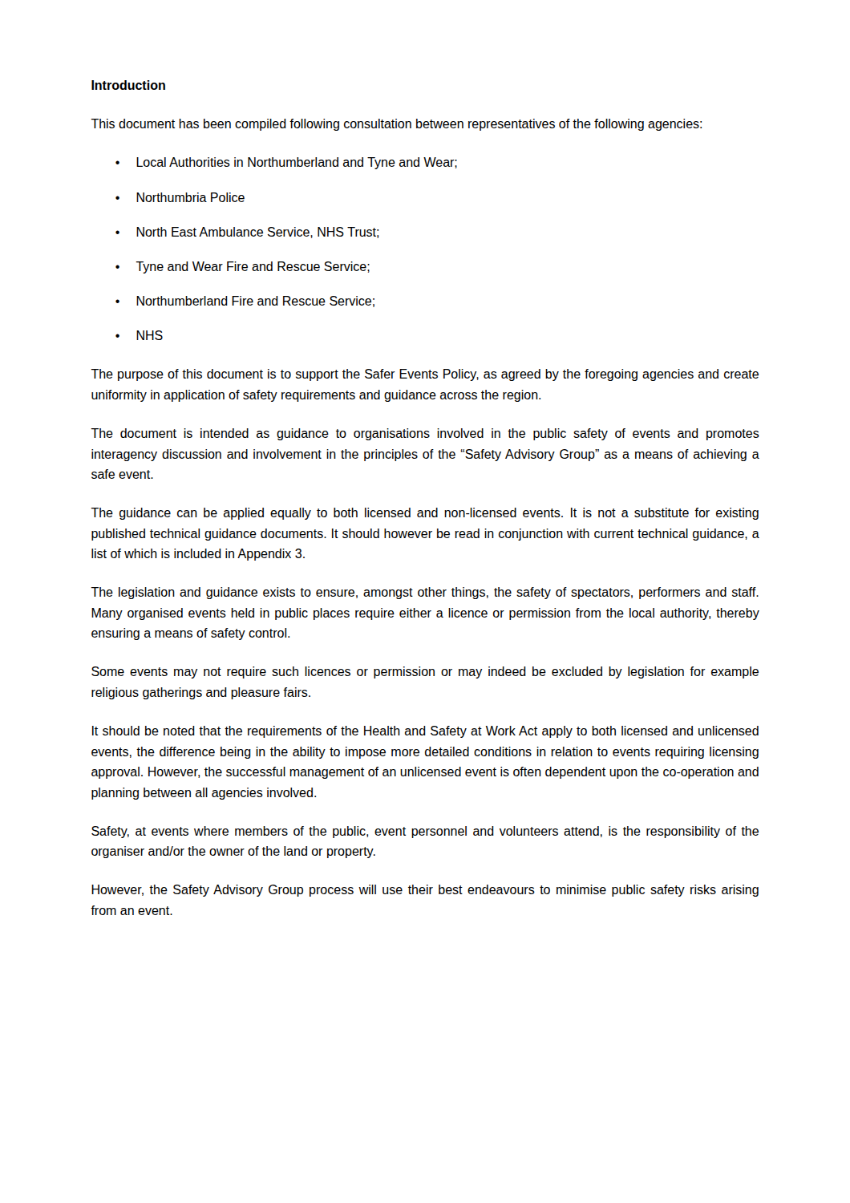Introduction
This document has been compiled following consultation between representatives of the following agencies:
Local Authorities in Northumberland and Tyne and Wear;
Northumbria Police
North East Ambulance Service, NHS Trust;
Tyne and Wear Fire and Rescue Service;
Northumberland Fire and Rescue Service;
NHS
The purpose of this document is to support the Safer Events Policy, as agreed by the foregoing agencies and create uniformity in application of safety requirements and guidance across the region.
The document is intended as guidance to organisations involved in the public safety of events and promotes interagency discussion and involvement in the principles of the “Safety Advisory Group” as a means of achieving a safe event.
The guidance can be applied equally to both licensed and non-licensed events. It is not a substitute for existing published technical guidance documents. It should however be read in conjunction with current technical guidance, a list of which is included in Appendix 3.
The legislation and guidance exists to ensure, amongst other things, the safety of spectators, performers and staff. Many organised events held in public places require either a licence or permission from the local authority, thereby ensuring a means of safety control.
Some events may not require such licences or permission or may indeed be excluded by legislation for example religious gatherings and pleasure fairs.
It should be noted that the requirements of the Health and Safety at Work Act apply to both licensed and unlicensed events, the difference being in the ability to impose more detailed conditions in relation to events requiring licensing approval. However, the successful management of an unlicensed event is often dependent upon the co-operation and planning between all agencies involved.
Safety, at events where members of the public, event personnel and volunteers attend, is the responsibility of the organiser and/or the owner of the land or property.
However, the Safety Advisory Group process will use their best endeavours to minimise public safety risks arising from an event.